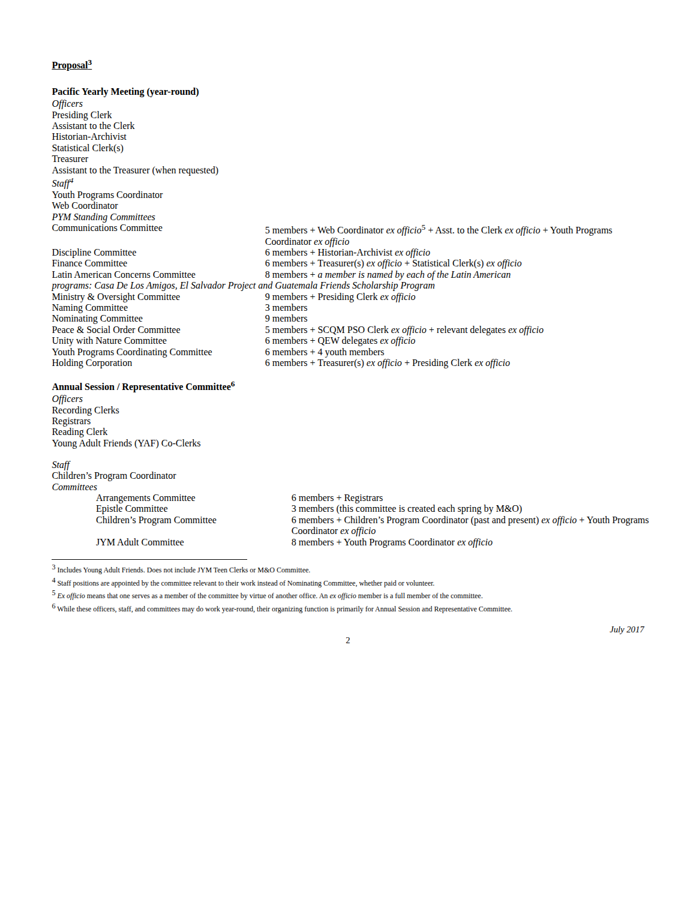Proposal3
Pacific Yearly Meeting (year-round)
Officers
Presiding Clerk
Assistant to the Clerk
Historian-Archivist
Statistical Clerk(s)
Treasurer
Assistant to the Treasurer (when requested)
Staff4
Youth Programs Coordinator
Web Coordinator
PYM Standing Committees
| Communications Committee | 5 members + Web Coordinator ex officio 5 + Asst. to the Clerk ex officio + Youth Programs Coordinator ex officio |
| Discipline Committee | 6 members + Historian-Archivist ex officio |
| Finance Committee | 6 members + Treasurer(s) ex officio + Statistical Clerk(s) ex officio |
| Latin American Concerns Committee | 8 members + a member is named by each of the Latin American |
programs: Casa De Los Amigos, El Salvador Project and Guatemala Friends Scholarship Program
| Ministry & Oversight Committee | 9 members + Presiding Clerk ex officio |
| Naming Committee | 3 members |
| Nominating Committee | 9 members |
| Peace & Social Order Committee | 5 members + SCQM PSO Clerk ex officio + relevant delegates ex officio |
| Unity with Nature Committee | 6 members + QEW delegates ex officio |
| Youth Programs Coordinating Committee | 6 members + 4 youth members |
| Holding Corporation | 6 members + Treasurer(s) ex officio + Presiding Clerk ex officio |
Annual Session / Representative Committee6
Officers
Recording Clerks
Registrars
Reading Clerk
Young Adult Friends (YAF) Co-Clerks
Staff
Children’s Program Coordinator
Committees
| Arrangements Committee | 6 members + Registrars |
| Epistle Committee | 3 members (this committee is created each spring by M&O) |
| Children’s Program Committee | 6 members + Children’s Program Coordinator (past and present) ex officio + Youth Programs Coordinator ex officio |
| JYM Adult Committee | 8 members + Youth Programs Coordinator ex officio |
3 Includes Young Adult Friends. Does not include JYM Teen Clerks or M&O Committee.
4 Staff positions are appointed by the committee relevant to their work instead of Nominating Committee, whether paid or volunteer.
5 Ex officio means that one serves as a member of the committee by virtue of another office. An ex officio member is a full member of the committee.
6 While these officers, staff, and committees may do work year-round, their organizing function is primarily for Annual Session and Representative Committee.
July 2017
2